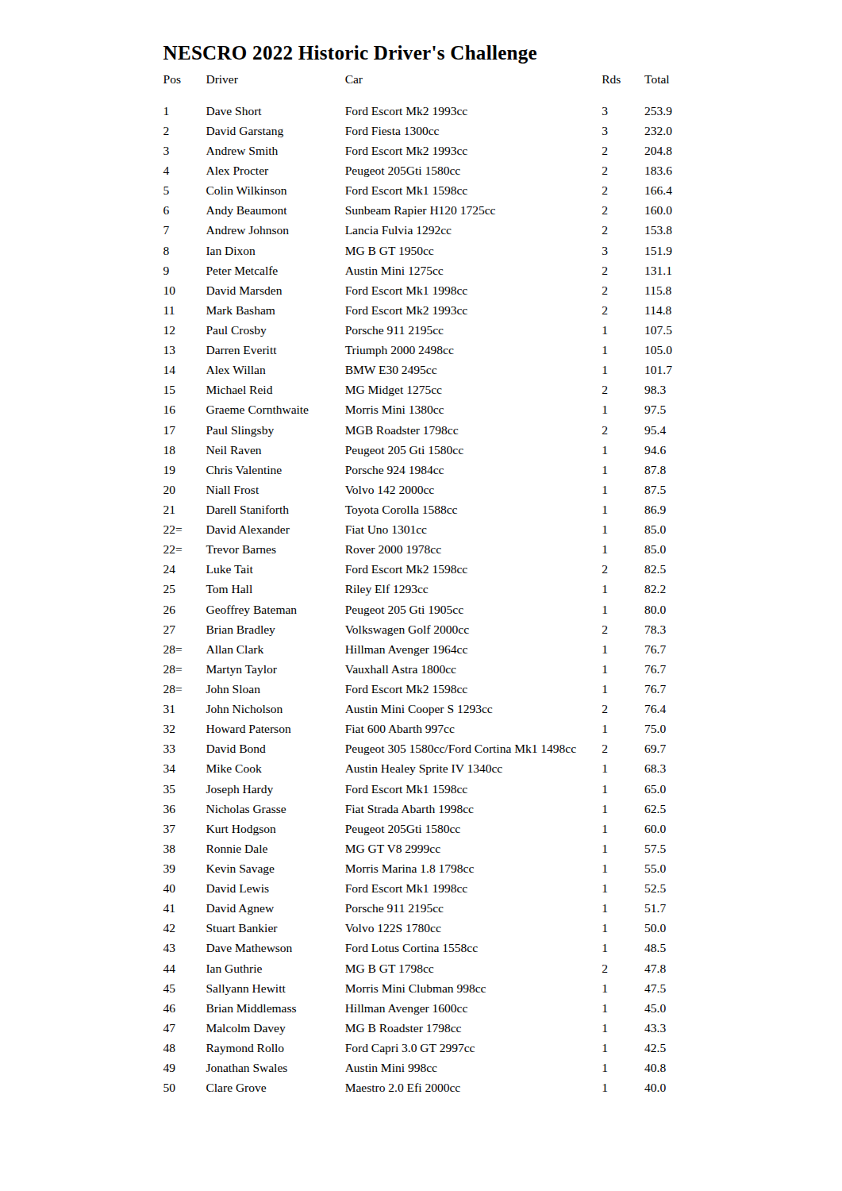NESCRO 2022 Historic Driver's Challenge
| Pos | Driver | Car | Rds | Total |
| --- | --- | --- | --- | --- |
| 1 | Dave Short | Ford Escort Mk2 1993cc | 3 | 253.9 |
| 2 | David Garstang | Ford Fiesta 1300cc | 3 | 232.0 |
| 3 | Andrew Smith | Ford Escort Mk2 1993cc | 2 | 204.8 |
| 4 | Alex Procter | Peugeot 205Gti 1580cc | 2 | 183.6 |
| 5 | Colin Wilkinson | Ford Escort Mk1 1598cc | 2 | 166.4 |
| 6 | Andy Beaumont | Sunbeam Rapier H120 1725cc | 2 | 160.0 |
| 7 | Andrew Johnson | Lancia Fulvia 1292cc | 2 | 153.8 |
| 8 | Ian Dixon | MG B GT 1950cc | 3 | 151.9 |
| 9 | Peter Metcalfe | Austin Mini 1275cc | 2 | 131.1 |
| 10 | David Marsden | Ford Escort Mk1 1998cc | 2 | 115.8 |
| 11 | Mark Basham | Ford Escort Mk2 1993cc | 2 | 114.8 |
| 12 | Paul Crosby | Porsche 911 2195cc | 1 | 107.5 |
| 13 | Darren Everitt | Triumph 2000 2498cc | 1 | 105.0 |
| 14 | Alex Willan | BMW E30 2495cc | 1 | 101.7 |
| 15 | Michael Reid | MG Midget 1275cc | 2 | 98.3 |
| 16 | Graeme Cornthwaite | Morris Mini 1380cc | 1 | 97.5 |
| 17 | Paul Slingsby | MGB Roadster 1798cc | 2 | 95.4 |
| 18 | Neil Raven | Peugeot 205 Gti 1580cc | 1 | 94.6 |
| 19 | Chris Valentine | Porsche 924 1984cc | 1 | 87.8 |
| 20 | Niall Frost | Volvo 142 2000cc | 1 | 87.5 |
| 21 | Darell Staniforth | Toyota Corolla 1588cc | 1 | 86.9 |
| 22= | David Alexander | Fiat Uno 1301cc | 1 | 85.0 |
| 22= | Trevor Barnes | Rover 2000 1978cc | 1 | 85.0 |
| 24 | Luke Tait | Ford Escort Mk2 1598cc | 2 | 82.5 |
| 25 | Tom Hall | Riley Elf 1293cc | 1 | 82.2 |
| 26 | Geoffrey Bateman | Peugeot 205 Gti 1905cc | 1 | 80.0 |
| 27 | Brian Bradley | Volkswagen Golf 2000cc | 2 | 78.3 |
| 28= | Allan Clark | Hillman Avenger 1964cc | 1 | 76.7 |
| 28= | Martyn Taylor | Vauxhall Astra 1800cc | 1 | 76.7 |
| 28= | John Sloan | Ford Escort Mk2 1598cc | 1 | 76.7 |
| 31 | John Nicholson | Austin Mini Cooper S 1293cc | 2 | 76.4 |
| 32 | Howard Paterson | Fiat 600 Abarth 997cc | 1 | 75.0 |
| 33 | David Bond | Peugeot 305 1580cc/Ford Cortina Mk1 1498cc | 2 | 69.7 |
| 34 | Mike Cook | Austin Healey Sprite IV 1340cc | 1 | 68.3 |
| 35 | Joseph Hardy | Ford Escort Mk1 1598cc | 1 | 65.0 |
| 36 | Nicholas Grasse | Fiat Strada Abarth 1998cc | 1 | 62.5 |
| 37 | Kurt Hodgson | Peugeot 205Gti 1580cc | 1 | 60.0 |
| 38 | Ronnie Dale | MG GT V8 2999cc | 1 | 57.5 |
| 39 | Kevin Savage | Morris Marina 1.8 1798cc | 1 | 55.0 |
| 40 | David Lewis | Ford Escort Mk1 1998cc | 1 | 52.5 |
| 41 | David Agnew | Porsche 911 2195cc | 1 | 51.7 |
| 42 | Stuart Bankier | Volvo 122S 1780cc | 1 | 50.0 |
| 43 | Dave Mathewson | Ford Lotus Cortina 1558cc | 1 | 48.5 |
| 44 | Ian Guthrie | MG B GT 1798cc | 2 | 47.8 |
| 45 | Sallyann Hewitt | Morris Mini Clubman 998cc | 1 | 47.5 |
| 46 | Brian Middlemass | Hillman Avenger 1600cc | 1 | 45.0 |
| 47 | Malcolm Davey | MG B Roadster 1798cc | 1 | 43.3 |
| 48 | Raymond Rollo | Ford Capri 3.0 GT 2997cc | 1 | 42.5 |
| 49 | Jonathan Swales | Austin Mini 998cc | 1 | 40.8 |
| 50 | Clare Grove | Maestro 2.0 Efi 2000cc | 1 | 40.0 |